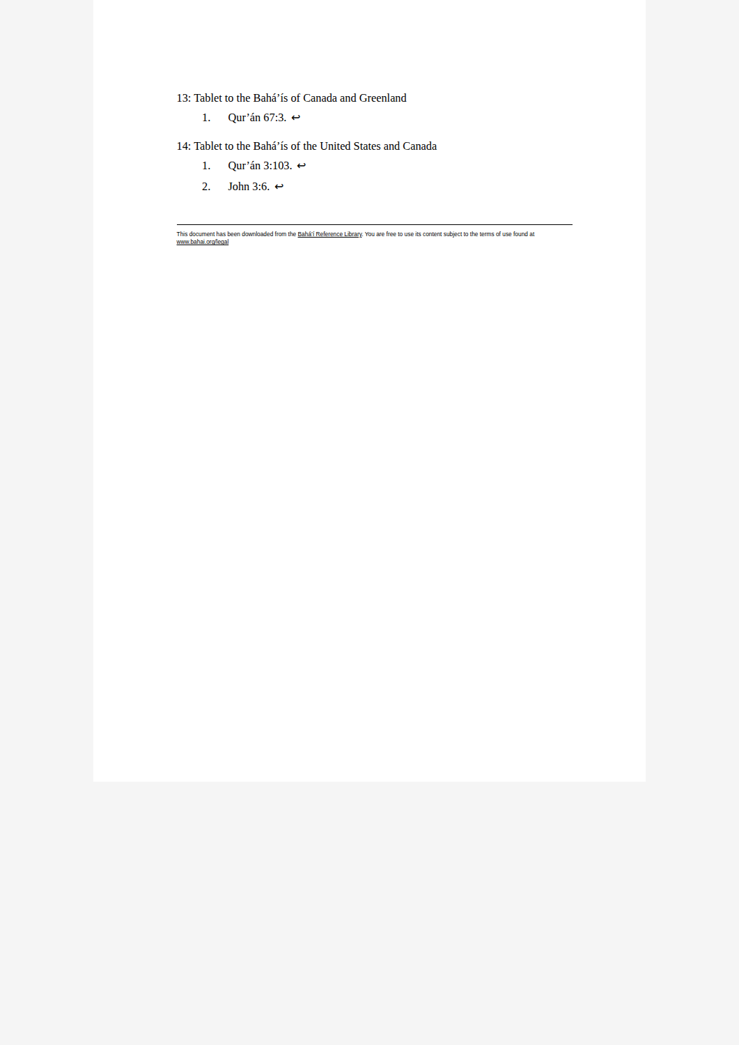13: Tablet to the Bahá’ís of Canada and Greenland
Qur’án 67:3. ↩
14: Tablet to the Bahá’ís of the United States and Canada
Qur’án 3:103. ↩
John 3:6. ↩
This document has been downloaded from the Bahá’í Reference Library. You are free to use its content subject to the terms of use found at www.bahai.org/legal